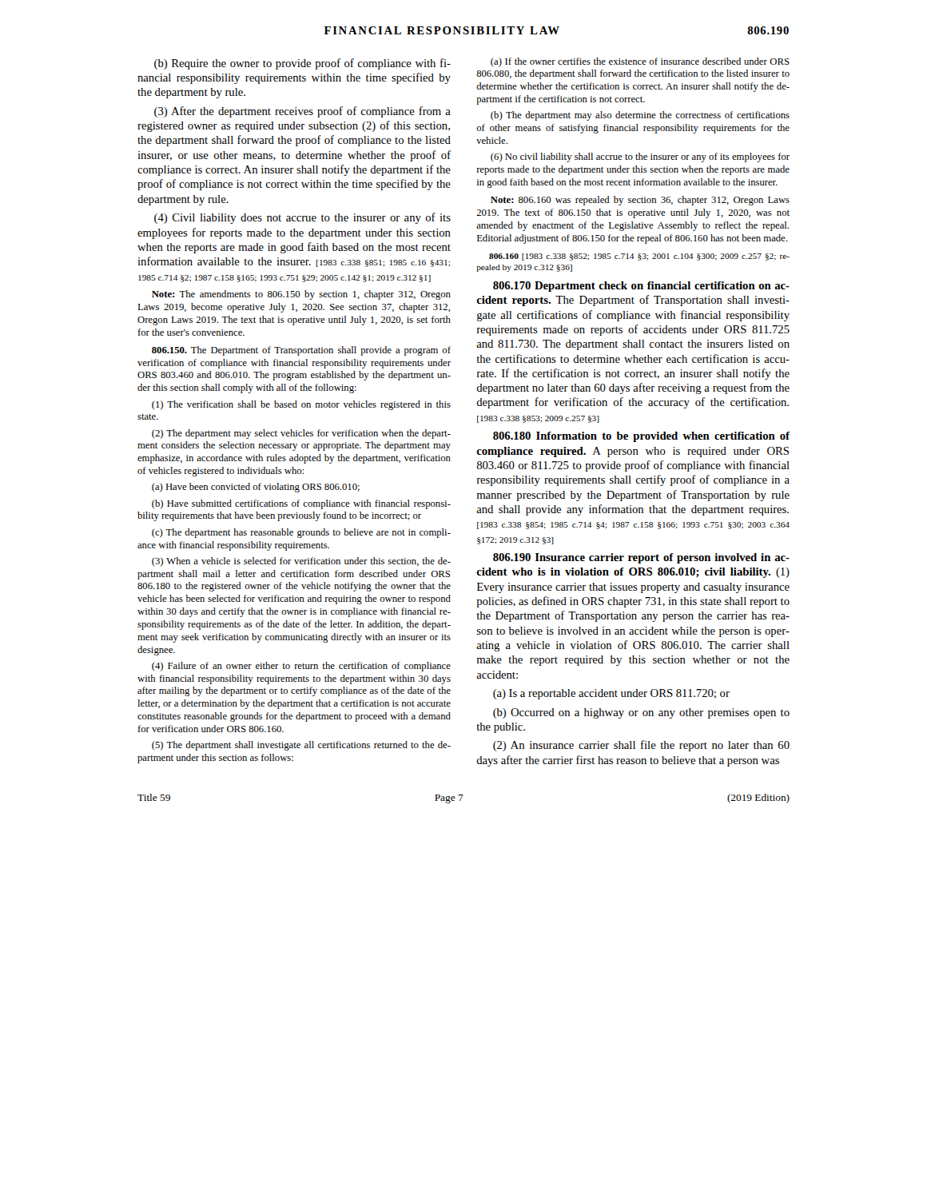FINANCIAL RESPONSIBILITY LAW 806.190
(b) Require the owner to provide proof of compliance with financial responsibility requirements within the time specified by the department by rule.
(3) After the department receives proof of compliance from a registered owner as required under subsection (2) of this section, the department shall forward the proof of compliance to the listed insurer, or use other means, to determine whether the proof of compliance is correct. An insurer shall notify the department if the proof of compliance is not correct within the time specified by the department by rule.
(4) Civil liability does not accrue to the insurer or any of its employees for reports made to the department under this section when the reports are made in good faith based on the most recent information available to the insurer. [1983 c.338 §851; 1985 c.16 §431; 1985 c.714 §2; 1987 c.158 §165; 1993 c.751 §29; 2005 c.142 §1; 2019 c.312 §1]
Note: The amendments to 806.150 by section 1, chapter 312, Oregon Laws 2019, become operative July 1, 2020. See section 37, chapter 312, Oregon Laws 2019. The text that is operative until July 1, 2020, is set forth for the user's convenience.
806.150. The Department of Transportation shall provide a program of verification of compliance with financial responsibility requirements under ORS 803.460 and 806.010. The program established by the department under this section shall comply with all of the following:
(1) The verification shall be based on motor vehicles registered in this state.
(2) The department may select vehicles for verification when the department considers the selection necessary or appropriate. The department may emphasize, in accordance with rules adopted by the department, verification of vehicles registered to individuals who:
(a) Have been convicted of violating ORS 806.010;
(b) Have submitted certifications of compliance with financial responsibility requirements that have been previously found to be incorrect; or
(c) The department has reasonable grounds to believe are not in compliance with financial responsibility requirements.
(3) When a vehicle is selected for verification under this section, the department shall mail a letter and certification form described under ORS 806.180 to the registered owner of the vehicle notifying the owner that the vehicle has been selected for verification and requiring the owner to respond within 30 days and certify that the owner is in compliance with financial responsibility requirements as of the date of the letter. In addition, the department may seek verification by communicating directly with an insurer or its designee.
(4) Failure of an owner either to return the certification of compliance with financial responsibility requirements to the department within 30 days after mailing by the department or to certify compliance as of the date of the letter, or a determination by the department that a certification is not accurate constitutes reasonable grounds for the department to proceed with a demand for verification under ORS 806.160.
(5) The department shall investigate all certifications returned to the department under this section as follows:
(a) If the owner certifies the existence of insurance described under ORS 806.080, the department shall forward the certification to the listed insurer to determine whether the certification is correct. An insurer shall notify the department if the certification is not correct.
(b) The department may also determine the correctness of certifications of other means of satisfying financial responsibility requirements for the vehicle.
(6) No civil liability shall accrue to the insurer or any of its employees for reports made to the department under this section when the reports are made in good faith based on the most recent information available to the insurer.
Note: 806.160 was repealed by section 36, chapter 312, Oregon Laws 2019. The text of 806.150 that is operative until July 1, 2020, was not amended by enactment of the Legislative Assembly to reflect the repeal. Editorial adjustment of 806.150 for the repeal of 806.160 has not been made.
806.160 [1983 c.338 §852; 1985 c.714 §3; 2001 c.104 §300; 2009 c.257 §2; repealed by 2019 c.312 §36]
806.170 Department check on financial certification on accident reports. The Department of Transportation shall investigate all certifications of compliance with financial responsibility requirements made on reports of accidents under ORS 811.725 and 811.730. The department shall contact the insurers listed on the certifications to determine whether each certification is accurate. If the certification is not correct, an insurer shall notify the department no later than 60 days after receiving a request from the department for verification of the accuracy of the certification. [1983 c.338 §853; 2009 c.257 §3]
806.180 Information to be provided when certification of compliance required. A person who is required under ORS 803.460 or 811.725 to provide proof of compliance with financial responsibility requirements shall certify proof of compliance in a manner prescribed by the Department of Transportation by rule and shall provide any information that the department requires. [1983 c.338 §854; 1985 c.714 §4; 1987 c.158 §166; 1993 c.751 §30; 2003 c.364 §172; 2019 c.312 §3]
806.190 Insurance carrier report of person involved in accident who is in violation of ORS 806.010; civil liability. (1) Every insurance carrier that issues property and casualty insurance policies, as defined in ORS chapter 731, in this state shall report to the Department of Transportation any person the carrier has reason to believe is involved in an accident while the person is operating a vehicle in violation of ORS 806.010. The carrier shall make the report required by this section whether or not the accident:
(a) Is a reportable accident under ORS 811.720; or
(b) Occurred on a highway or on any other premises open to the public.
(2) An insurance carrier shall file the report no later than 60 days after the carrier first has reason to believe that a person was
Title 59 Page 7 (2019 Edition)